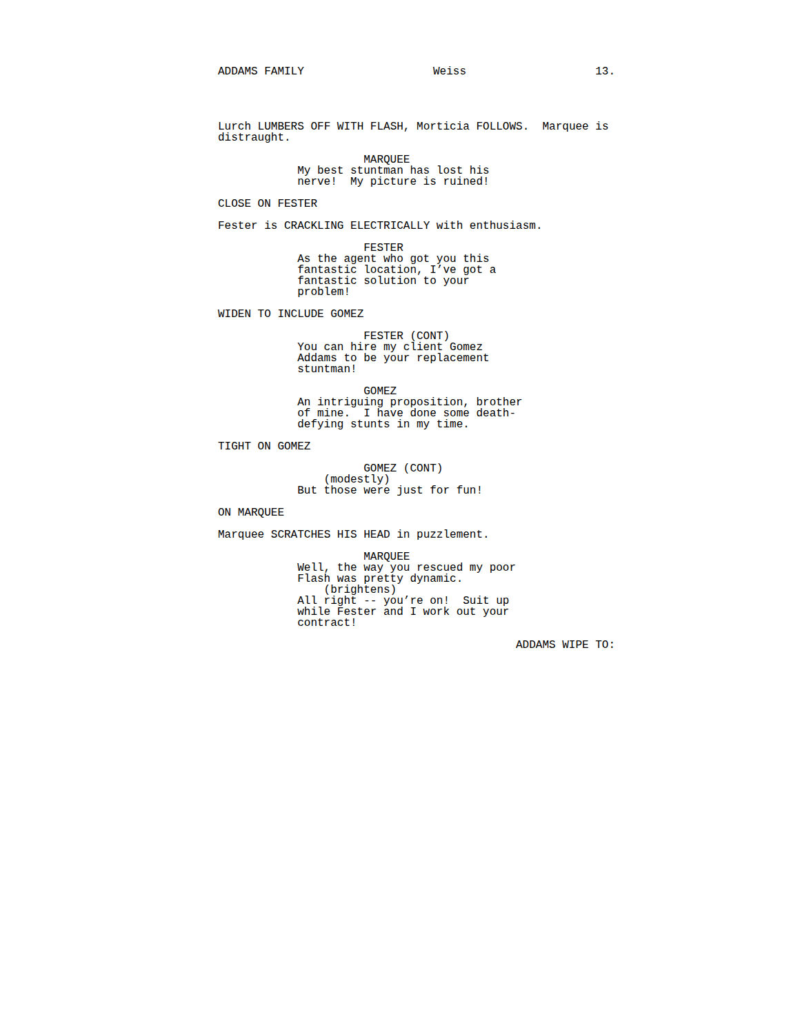ADDAMS FAMILY Weiss 13.
Lurch LUMBERS OFF WITH FLASH, Morticia FOLLOWS. Marquee is distraught.
MARQUEE
My best stuntman has lost his nerve! My picture is ruined!
CLOSE ON FESTER
Fester is CRACKLING ELECTRICALLY with enthusiasm.
FESTER
As the agent who got you this fantastic location, I’ve got a fantastic solution to your problem!
WIDEN TO INCLUDE GOMEZ
FESTER (CONT)
You can hire my client Gomez Addams to be your replacement stuntman!
GOMEZ
An intriguing proposition, brother of mine. I have done some death-defying stunts in my time.
TIGHT ON GOMEZ
GOMEZ (CONT)
(modestly)
But those were just for fun!
ON MARQUEE
Marquee SCRATCHES HIS HEAD in puzzlement.
MARQUEE
Well, the way you rescued my poor Flash was pretty dynamic.
(brightens)
All right -- you’re on! Suit up while Fester and I work out your contract!
ADDAMS WIPE TO: